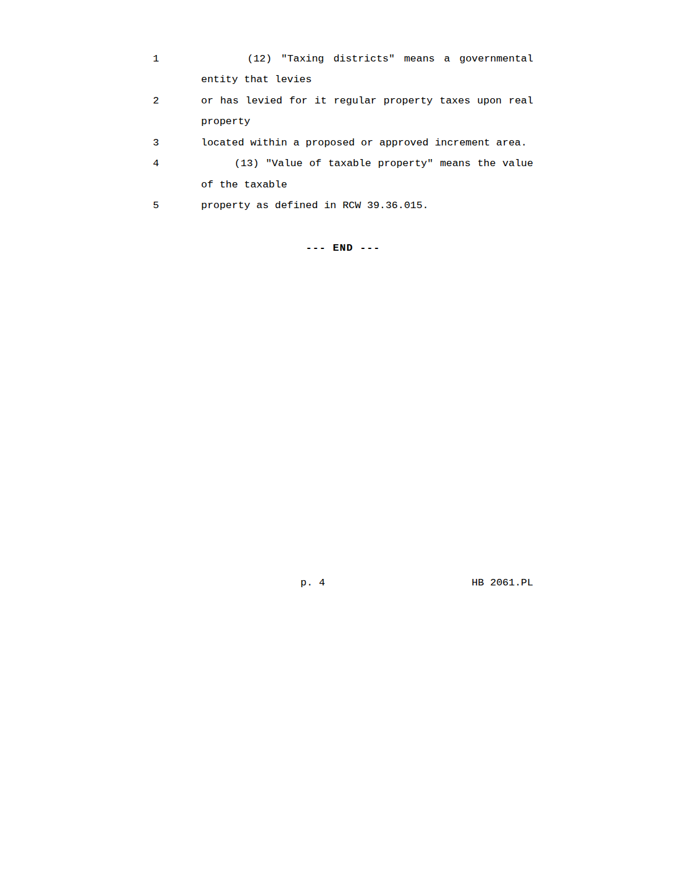(12) "Taxing districts" means a governmental entity that levies
or has levied for it regular property taxes upon real property
located within a proposed or approved increment area.
(13) "Value of taxable property" means the value of the taxable
property as defined in RCW 39.36.015.
--- END ---
p. 4 HB 2061.PL